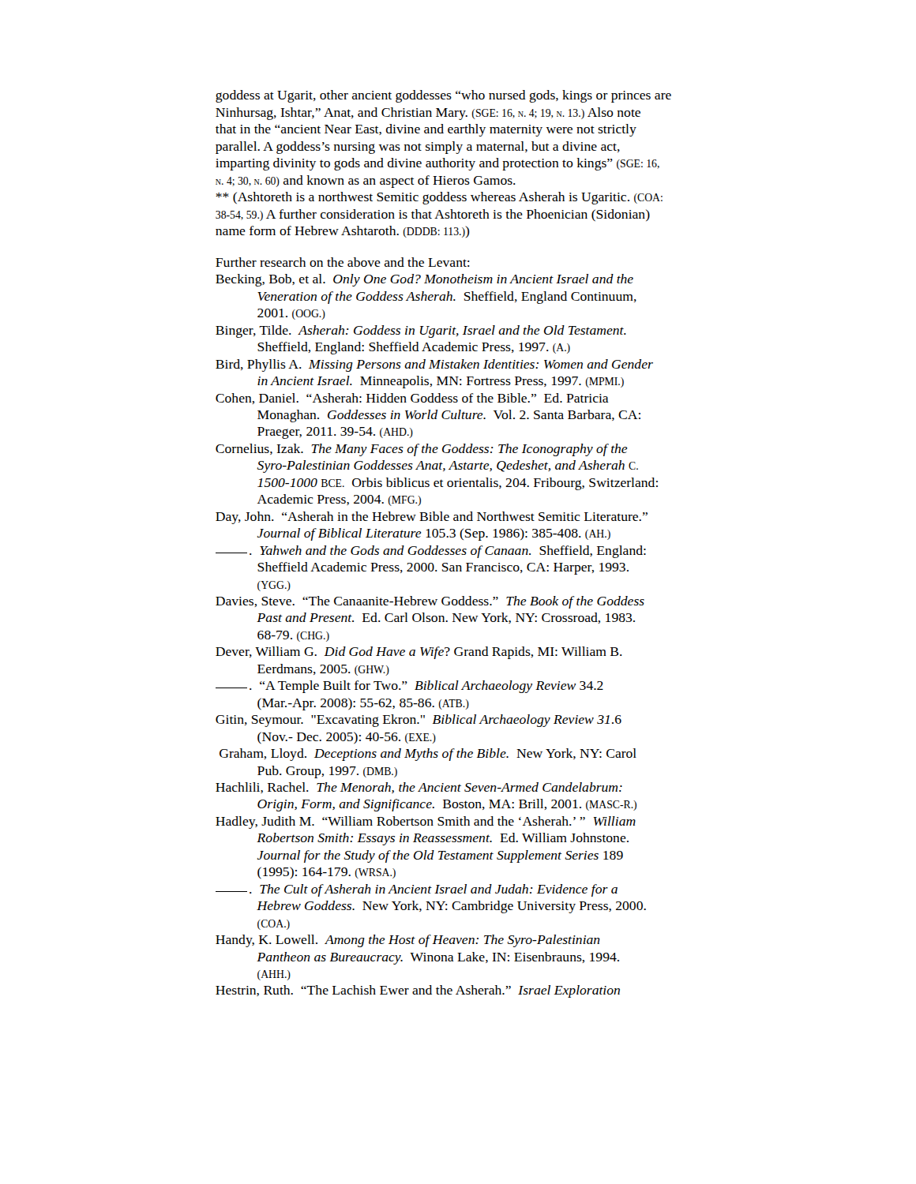goddess at Ugarit, other ancient goddesses “who nursed gods, kings or princes are
Ninhursag, Ishtar,” Anat, and Christian Mary. (SGE: 16, n. 4; 19, n. 13.) Also note
that in the “ancient Near East, divine and earthly maternity were not strictly
parallel. A goddess’s nursing was not simply a maternal, but a divine act,
imparting divinity to gods and divine authority and protection to kings” (SGE: 16,
n. 4; 30, n. 60) and known as an aspect of Hieros Gamos.
** (Ashtoreth is a northwest Semitic goddess whereas Asherah is Ugaritic. (COA:
38-54, 59.) A further consideration is that Ashtoreth is the Phoenician (Sidonian)
name form of Hebrew Ashtaroth. (DDDB: 113.))
Further research on the above and the Levant:
Becking, Bob, et al. Only One God? Monotheism in Ancient Israel and the
Veneration of the Goddess Asherah. Sheffield, England Continuum,
2001. (OOG.)
Binger, Tilde. Asherah: Goddess in Ugarit, Israel and the Old Testament.
Sheffield, England: Sheffield Academic Press, 1997. (A.)
Bird, Phyllis A. Missing Persons and Mistaken Identities: Women and Gender
in Ancient Israel. Minneapolis, MN: Fortress Press, 1997. (MPMI.)
Cohen, Daniel. “Asherah: Hidden Goddess of the Bible.” Ed. Patricia
Monaghan. Goddesses in World Culture. Vol. 2. Santa Barbara, CA:
Praeger, 2011. 39-54. (AHD.)
Cornelius, Izak. The Many Faces of the Goddess: The Iconography of the
Syro-Palestinian Goddesses Anat, Astarte, Qedeshet, and Asherah C.
1500-1000 BCE. Orbis biblicus et orientalis, 204. Fribourg, Switzerland:
Academic Press, 2004. (MFG.)
Day, John. “Asherah in the Hebrew Bible and Northwest Semitic Literature.”
Journal of Biblical Literature 105.3 (Sep. 1986): 385-408. (AH.)
. Yahweh and the Gods and Goddesses of Canaan. Sheffield, England:
Sheffield Academic Press, 2000. San Francisco, CA: Harper, 1993.
(YGG.)
Davies, Steve. “The Canaanite-Hebrew Goddess.” The Book of the Goddess
Past and Present. Ed. Carl Olson. New York, NY: Crossroad, 1983.
68-79. (CHG.)
Dever, William G. Did God Have a Wife? Grand Rapids, MI: William B.
Eerdmans, 2005. (GHW.)
. “A Temple Built for Two.” Biblical Archaeology Review 34.2
(Mar.-Apr. 2008): 55-62, 85-86. (ATB.)
Gitin, Seymour. "Excavating Ekron." Biblical Archaeology Review 31.6
(Nov.- Dec. 2005): 40-56. (EXE.)
Graham, Lloyd. Deceptions and Myths of the Bible. New York, NY: Carol
Pub. Group, 1997. (DMB.)
Hachlili, Rachel. The Menorah, the Ancient Seven-Armed Candelabrum:
Origin, Form, and Significance. Boston, MA: Brill, 2001. (MASC-R.)
Hadley, Judith M. “William Robertson Smith and the ‘Asherah.’ ” William
Robertson Smith: Essays in Reassessment. Ed. William Johnstone.
Journal for the Study of the Old Testament Supplement Series 189
(1995): 164-179. (WRSA.)
. The Cult of Asherah in Ancient Israel and Judah: Evidence for a
Hebrew Goddess. New York, NY: Cambridge University Press, 2000.
(COA.)
Handy, K. Lowell. Among the Host of Heaven: The Syro-Palestinian
Pantheon as Bureaucracy. Winona Lake, IN: Eisenbrauns, 1994.
(AHH.)
Hestrin, Ruth. “The Lachish Ewer and the Asherah.” Israel Exploration